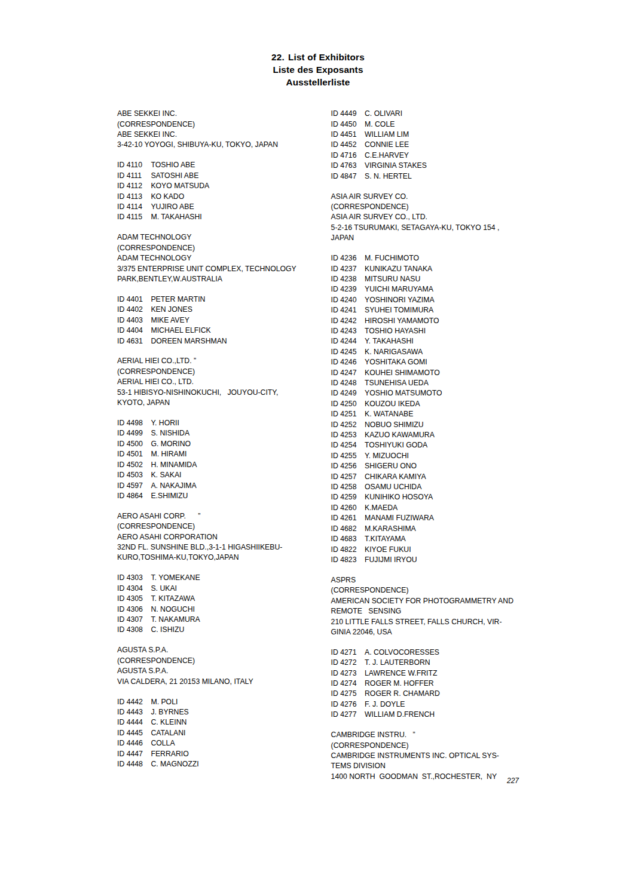22. List of Exhibitors
Liste des Exposants
Ausstellerliste
ABE SEKKEI INC. (CORRESPONDENCE) ABE SEKKEI INC. 3-42-10 YOYOGI, SHIBUYA-KU, TOKYO, JAPAN
ID 4110 TOSHIO ABE
ID 4111 SATOSHI ABE
ID 4112 KOYO MATSUDA
ID 4113 KO KADO
ID 4114 YUJIRO ABE
ID 4115 M. TAKAHASHI
ADAM TECHNOLOGY (CORRESPONDENCE) ADAM TECHNOLOGY 3/375 ENTERPRISE UNIT COMPLEX, TECHNOLOGY PARK,BENTLEY,W.AUSTRALIA
ID 4401 PETER MARTIN
ID 4402 KEN JONES
ID 4403 MIKE AVEY
ID 4404 MICHAEL ELFICK
ID 4631 DOREEN MARSHMAN
AERIAL HIEI CO.,LTD. ” (CORRESPONDENCE) AERIAL HIEI CO., LTD. 53-1 HIBISYO-NISHINOKUCHI, JOUYOU-CITY, KYOTO, JAPAN
ID 4498 Y. HORII
ID 4499 S. NISHIDA
ID 4500 G. MORINO
ID 4501 M. HIRAMI
ID 4502 H. MINAMIDA
ID 4503 K. SAKAI
ID 4597 A. NAKAJIMA
ID 4864 E.SHIMIZU
AERO ASAHI CORP. ” (CORRESPONDENCE) AERO ASAHI CORPORATION 32ND FL. SUNSHINE BLD.,3-1-1 HIGASHIIKEBU- KURO,TOSHIMA-KU,TOKYO,JAPAN
ID 4303 T. YOMEKANE
ID 4304 S. UKAI
ID 4305 T. KITAZAWA
ID 4306 N. NOGUCHI
ID 4307 T. NAKAMURA
ID 4308 C. ISHIZU
AGUSTA S.P.A. (CORRESPONDENCE) AGUSTA S.P.A. VIA CALDERA, 21 20153 MILANO, ITALY
ID 4442 M. POLI
ID 4443 J. BYRNES
ID 4444 C. KLEINN
ID 4445 CATALANI
ID 4446 COLLA
ID 4447 FERRARIO
ID 4448 C. MAGNOZZI
ID 4449 C. OLIVARI
ID 4450 M. COLE
ID 4451 WILLIAM LIM
ID 4452 CONNIE LEE
ID 4716 C.E.HARVEY
ID 4763 VIRGINIA STAKES
ID 4847 S. N. HERTEL
ASIA AIR SURVEY CO. (CORRESPONDENCE) ASIA AIR SURVEY CO., LTD. 5-2-16 TSURUMAKI, SETAGAYA-KU, TOKYO 154 , JAPAN
ID 4236 M. FUCHIMOTO
ID 4237 KUNIKAZU TANAKA
ID 4238 MITSURU NASU
ID 4239 YUICHI MARUYAMA
ID 4240 YOSHINORI YAZIMA
ID 4241 SYUHEI TOMIMURA
ID 4242 HIROSHI YAMAMOTO
ID 4243 TOSHIO HAYASHI
ID 4244 Y. TAKAHASHI
ID 4245 K. NARIGASAWA
ID 4246 YOSHITAKA GOMI
ID 4247 KOUHEI SHIMAMOTO
ID 4248 TSUNEHISA UEDA
ID 4249 YOSHIO MATSUMOTO
ID 4250 KOUZOU IKEDA
ID 4251 K. WATANABE
ID 4252 NOBUO SHIMIZU
ID 4253 KAZUO KAWAMURA
ID 4254 TOSHIYUKI GODA
ID 4255 Y. MIZUOCHI
ID 4256 SHIGERU ONO
ID 4257 CHIKARA KAMIYA
ID 4258 OSAMU UCHIDA
ID 4259 KUNIHIKO HOSOYA
ID 4260 K.MAEDA
ID 4261 MANAMI FUZIWARA
ID 4682 M.KARASHIMA
ID 4683 T.KITAYAMA
ID 4822 KIYOE FUKUI
ID 4823 FUJIJMI IRYOU
ASPRS (CORRESPONDENCE) AMERICAN SOCIETY FOR PHOTOGRAMMETRY AND REMOTE SENSING 210 LITTLE FALLS STREET, FALLS CHURCH, VIR- GINIA 22046, USA
ID 4271 A. COLVOCORESSES
ID 4272 T. J. LAUTERBORN
ID 4273 LAWRENCE W.FRITZ
ID 4274 ROGER M. HOFFER
ID 4275 ROGER R. CHAMARD
ID 4276 F. J. DOYLE
ID 4277 WILLIAM D.FRENCH
CAMBRIDGE INSTRU. ” (CORRESPONDENCE) CAMBRIDGE INSTRUMENTS INC. OPTICAL SYS- TEMS DIVISION 1400 NORTH GOODMAN ST.,ROCHESTER, NY
227